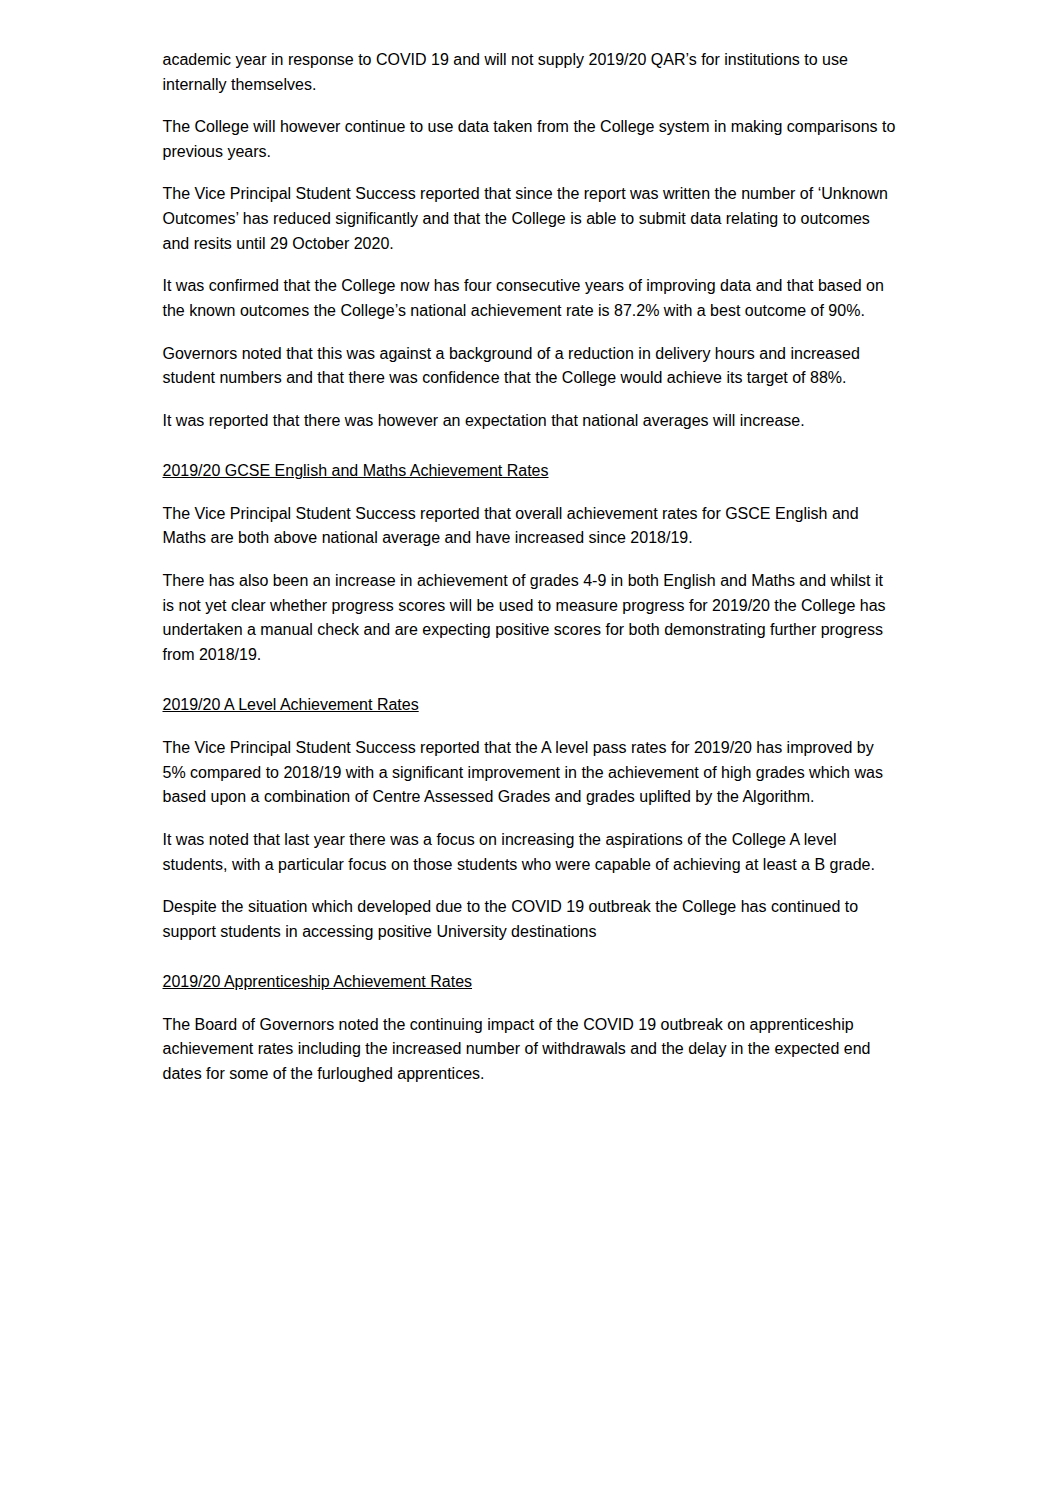academic year in response to COVID 19 and will not supply 2019/20 QAR’s for institutions to use internally themselves.
The College will however continue to use data taken from the College system in making comparisons to previous years.
The Vice Principal Student Success reported that since the report was written the number of ‘Unknown Outcomes’ has reduced significantly and that the College is able to submit data relating to outcomes and resits until 29 October 2020.
It was confirmed that the College now has four consecutive years of improving data and that based on the known outcomes the College’s national achievement rate is 87.2% with a best outcome of 90%.
Governors noted that this was against a background of a reduction in delivery hours and increased student numbers and that there was confidence that the College would achieve its target of 88%.
It was reported that there was however an expectation that national averages will increase.
2019/20 GCSE English and Maths Achievement Rates
The Vice Principal Student Success reported that overall achievement rates for GSCE English and Maths are both above national average and have increased since 2018/19.
There has also been an increase in achievement of grades 4-9 in both English and Maths and whilst it is not yet clear whether progress scores will be used to measure progress for 2019/20 the College has undertaken a manual check and are expecting positive scores for both demonstrating further progress from 2018/19.
2019/20 A Level Achievement Rates
The Vice Principal Student Success reported that the A level pass rates for 2019/20 has improved by 5% compared to 2018/19 with a significant improvement in the achievement of high grades which was based upon a combination of Centre Assessed Grades and grades uplifted by the Algorithm.
It was noted that last year there was a focus on increasing the aspirations of the College A level students, with a particular focus on those students who were capable of achieving at least a B grade.
Despite the situation which developed due to the COVID 19 outbreak the College has continued to support students in accessing positive University destinations
2019/20 Apprenticeship Achievement Rates
The Board of Governors noted the continuing impact of the COVID 19 outbreak on apprenticeship achievement rates including the increased number of withdrawals and the delay in the expected end dates for some of the furloughed apprentices.